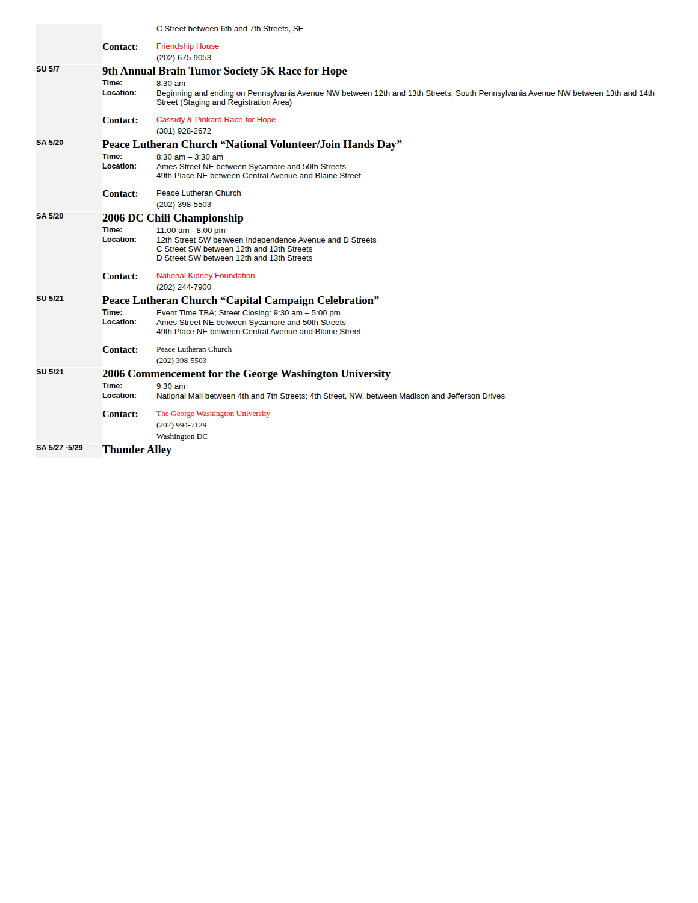| | / / C Street between 6th and 7th Streets, SE / / Contact: / Friendship House / / / (202) 675-9053 / |
| SU 5/7 | 9th Annual Brain Tumor Society 5K Race for Hope / Time: / 8:30 am / / Location: / Beginning and ending on Pennsylvania Avenue NW between 12th and 13th Streets; South Pennsylvania Avenue NW between 13th and 14th Street (Staging and Registration Area) / / Contact: / Cassidy & Pinkard Race for Hope / / / (301) 928-2672 / |
| SA 5/20 | Peace Lutheran Church “National Volunteer/Join Hands Day” / Time: / 8:30 am – 3:30 am / / Location: / Ames Street NE between Sycamore and 50th Streets 49th Place NE between Central Avenue and Blaine Street / / Contact: / Peace Lutheran Church / / / (202) 398-5503 / |
| SA 5/20 | 2006 DC Chili Championship / Time: / 11:00 am - 8:00 pm / / Location: / 12th Street SW between Independence Avenue and D Streets C Street SW between 12th and 13th Streets D Street SW between 12th and 13th Streets / / Contact: / National Kidney Foundation / / / (202) 244-7900 / |
| SU 5/21 | Peace Lutheran Church “Capital Campaign Celebration” / Time: / Event Time TBA; Street Closing: 9:30 am – 5:00 pm / / Location: / Ames Street NE between Sycamore and 50th Streets 49th Place NE between Central Avenue and Blaine Street / / Contact: / Peace Lutheran Church / / / (202) 398-5503 / |
| SU 5/21 | 2006 Commencement for the George Washington University / Time: / 9:30 am / / Location: / National Mall between 4th and 7th Streets; 4th Street, NW, between Madison and Jefferson Drives / / Contact: / The George Washington University / / / (202) 994-7129 / / / Washington DC / |
| SA 5/27 -5/29 | Thunder Alley |